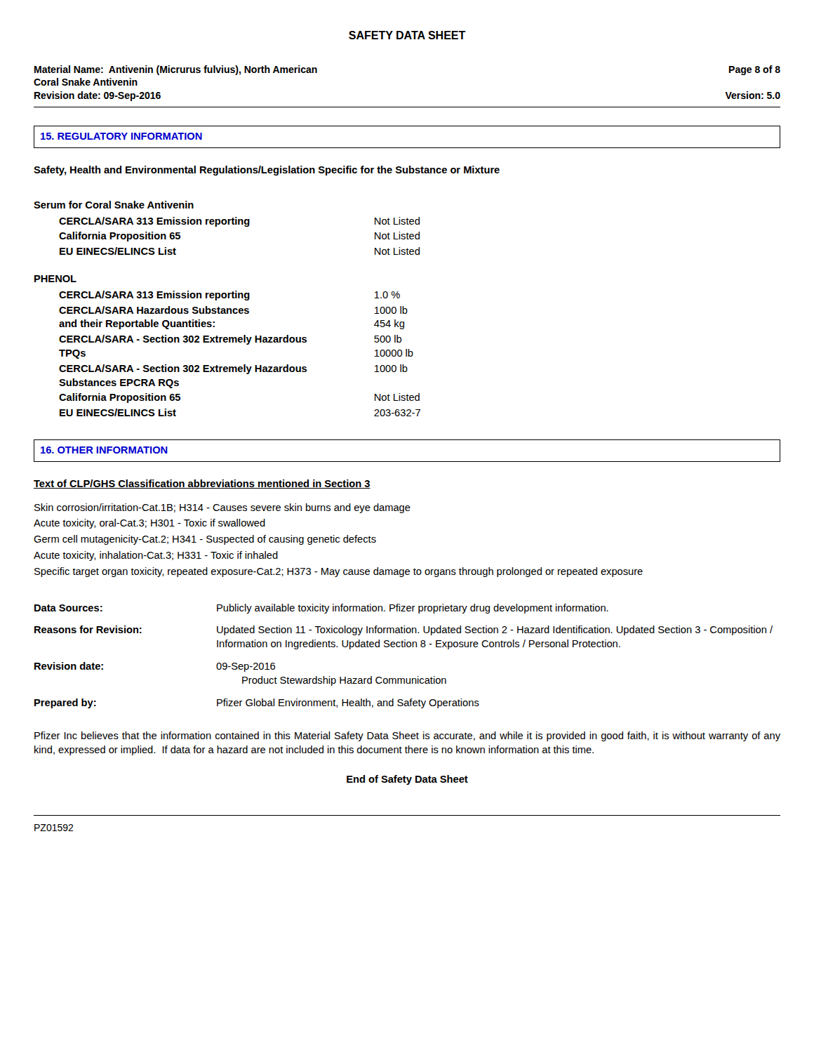SAFETY DATA SHEET
Material Name: Antivenin (Micrurus fulvius), North American
Coral Snake Antivenin
Revision date: 09-Sep-2016
Page 8 of 8
Version: 5.0
15. REGULATORY INFORMATION
Safety, Health and Environmental Regulations/Legislation Specific for the Substance or Mixture
Serum for Coral Snake Antivenin
| CERCLA/SARA 313 Emission reporting | Not Listed |
| California Proposition 65 | Not Listed |
| EU EINECS/ELINCS List | Not Listed |
PHENOL
| CERCLA/SARA 313 Emission reporting | 1.0 % |
| CERCLA/SARA Hazardous Substances and their Reportable Quantities: | 1000 lb 454 kg |
| CERCLA/SARA - Section 302 Extremely Hazardous TPQs | 500 lb 10000 lb |
| CERCLA/SARA - Section 302 Extremely Hazardous Substances EPCRA RQs | 1000 lb |
| California Proposition 65 | Not Listed |
| EU EINECS/ELINCS List | 203-632-7 |
16. OTHER INFORMATION
Text of CLP/GHS Classification abbreviations mentioned in Section 3
Skin corrosion/irritation-Cat.1B; H314 - Causes severe skin burns and eye damage
Acute toxicity, oral-Cat.3; H301 - Toxic if swallowed
Germ cell mutagenicity-Cat.2; H341 - Suspected of causing genetic defects
Acute toxicity, inhalation-Cat.3; H331 - Toxic if inhaled
Specific target organ toxicity, repeated exposure-Cat.2; H373 - May cause damage to organs through prolonged or repeated exposure
| Data Sources: | Publicly available toxicity information. Pfizer proprietary drug development information. |
| Reasons for Revision: | Updated Section 11 - Toxicology Information. Updated Section 2 - Hazard Identification. Updated Section 3 - Composition / Information on Ingredients. Updated Section 8 - Exposure Controls / Personal Protection. |
| Revision date: | 09-Sep-2016 Product Stewardship Hazard Communication |
| Prepared by: | Pfizer Global Environment, Health, and Safety Operations |
Pfizer Inc believes that the information contained in this Material Safety Data Sheet is accurate, and while it is provided in good faith, it is without warranty of any kind, expressed or implied. If data for a hazard are not included in this document there is no known information at this time.
End of Safety Data Sheet
PZ01592